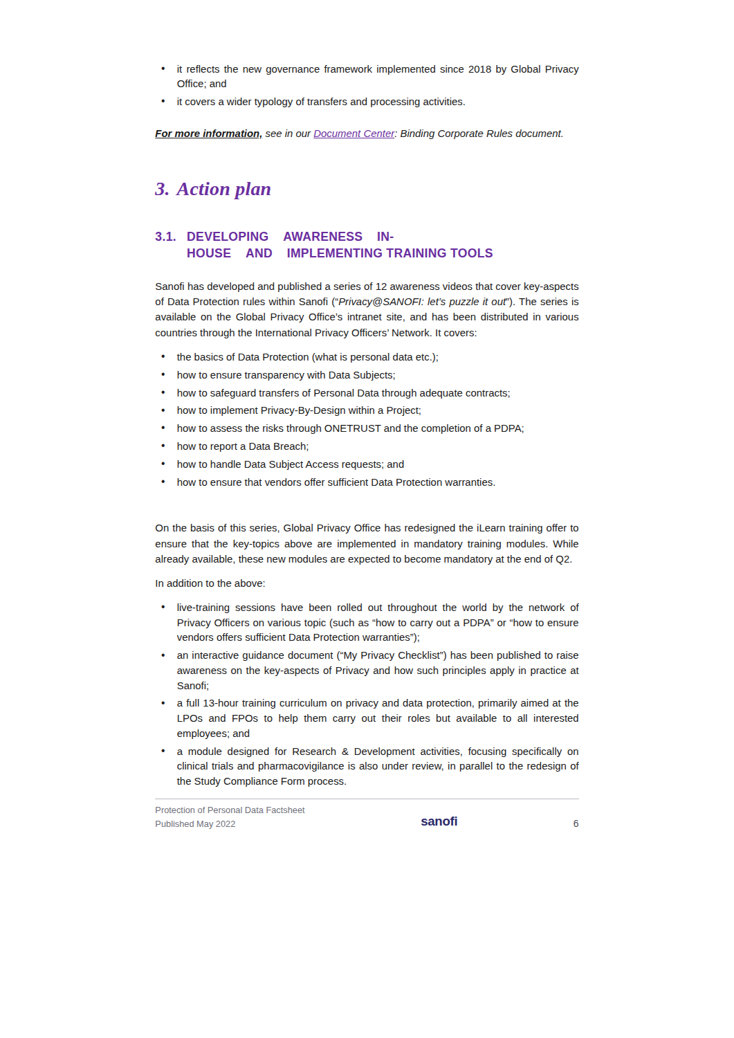it reflects the new governance framework implemented since 2018 by Global Privacy Office; and
it covers a wider typology of transfers and processing activities.
For more information, see in our Document Center: Binding Corporate Rules document.
3. Action plan
3.1. DEVELOPING AWARENESS IN-HOUSE AND IMPLEMENTING TRAINING TOOLS
Sanofi has developed and published a series of 12 awareness videos that cover key-aspects of Data Protection rules within Sanofi (“Privacy@SANOFI: let’s puzzle it out”). The series is available on the Global Privacy Office’s intranet site, and has been distributed in various countries through the International Privacy Officers’ Network. It covers:
the basics of Data Protection (what is personal data etc.);
how to ensure transparency with Data Subjects;
how to safeguard transfers of Personal Data through adequate contracts;
how to implement Privacy-By-Design within a Project;
how to assess the risks through ONETRUST and the completion of a PDPA;
how to report a Data Breach;
how to handle Data Subject Access requests; and
how to ensure that vendors offer sufficient Data Protection warranties.
On the basis of this series, Global Privacy Office has redesigned the iLearn training offer to ensure that the key-topics above are implemented in mandatory training modules. While already available, these new modules are expected to become mandatory at the end of Q2.
In addition to the above:
live-training sessions have been rolled out throughout the world by the network of Privacy Officers on various topic (such as “how to carry out a PDPA” or “how to ensure vendors offers sufficient Data Protection warranties”);
an interactive guidance document (“My Privacy Checklist”) has been published to raise awareness on the key-aspects of Privacy and how such principles apply in practice at Sanofi;
a full 13-hour training curriculum on privacy and data protection, primarily aimed at the LPOs and FPOs to help them carry out their roles but available to all interested employees; and
a module designed for Research & Development activities, focusing specifically on clinical trials and pharmacovigilance is also under review, in parallel to the redesign of the Study Compliance Form process.
Protection of Personal Data Factsheet
Published May 2022
sanofi
6